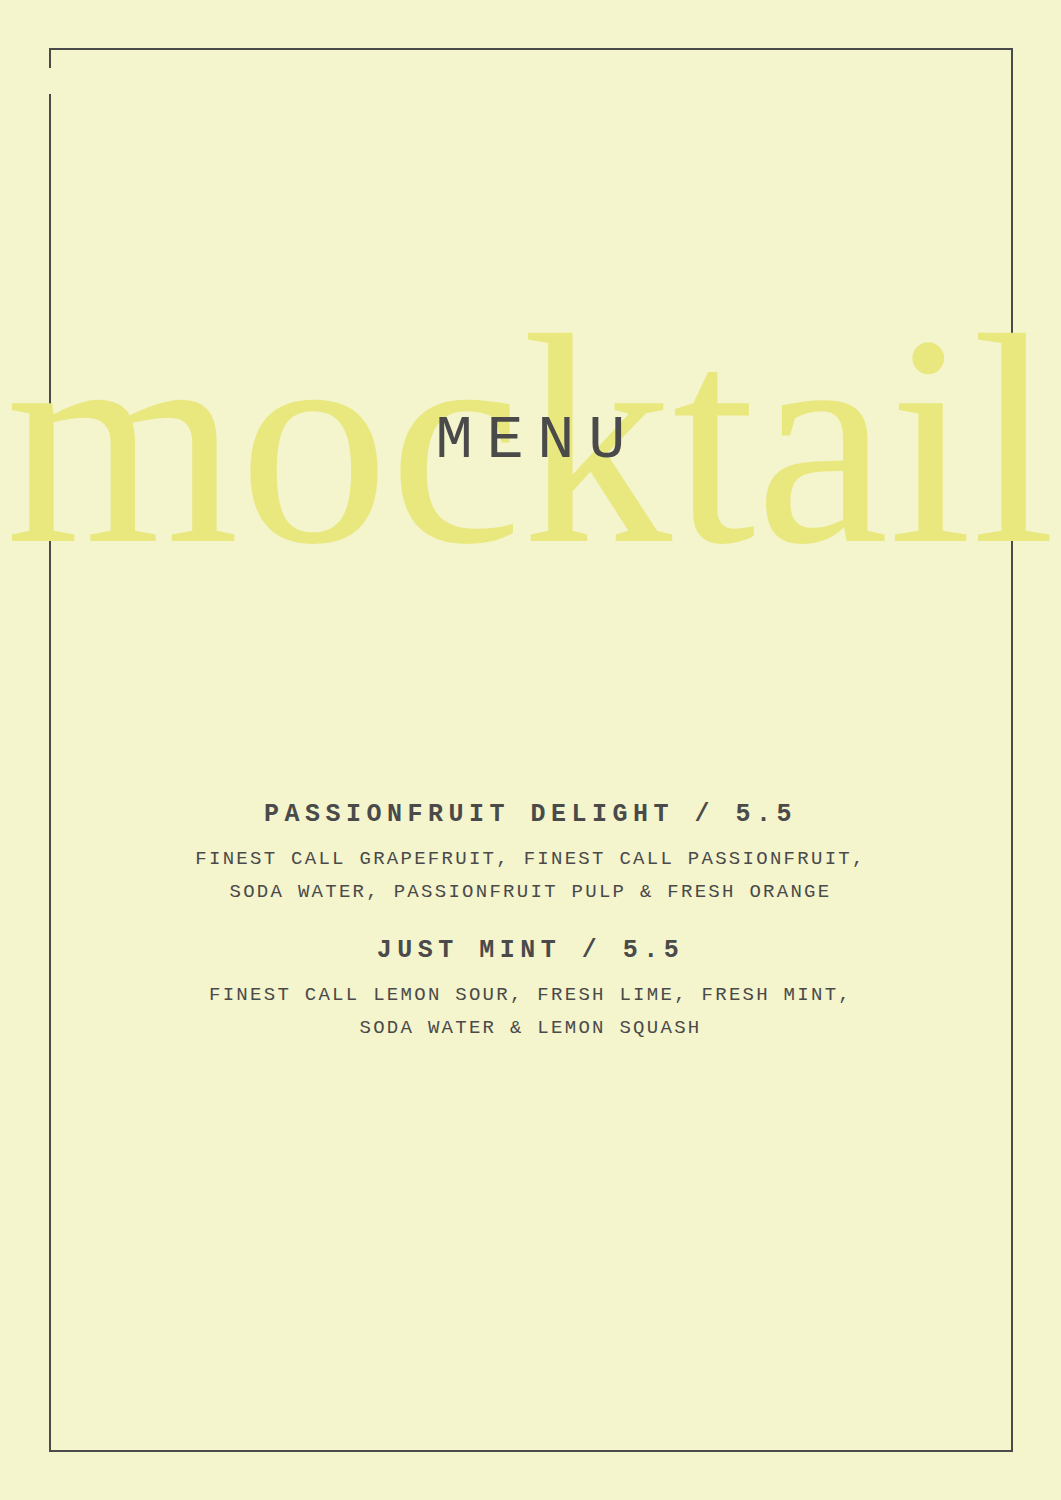mocktail
Menu
Passionfruit Delight / 5.5
Finest Call Grapefruit, Finest Call Passionfruit, Soda Water, Passionfruit Pulp & Fresh Orange
Just Mint / 5.5
Finest Call Lemon Sour, Fresh Lime, Fresh Mint, Soda Water & Lemon Squash